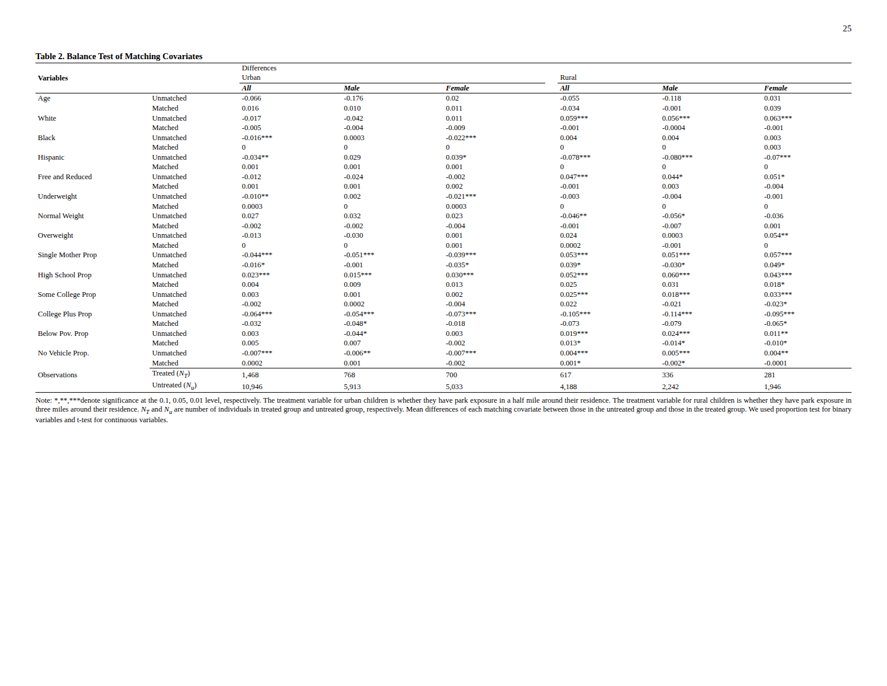25
Table 2. Balance Test of Matching Covariates
| | | Differences |
| --- | --- | --- |
| Variables | | Urban | | Rural |
| | | All | Male | Female | | All | Male | Female |
| Age | Unmatched | -0.066 | -0.176 | 0.02 | | -0.055 | -0.118 | 0.031 |
| | Matched | 0.016 | 0.010 | 0.011 | | -0.034 | -0.001 | 0.039 |
| White | Unmatched | -0.017 | -0.042 | 0.011 | | 0.059*** | 0.056*** | 0.063*** |
| | Matched | -0.005 | -0.004 | -0.009 | | -0.001 | -0.0004 | -0.001 |
| Black | Unmatched | -0.016*** | 0.0003 | -0.022*** | | 0.004 | 0.004 | 0.003 |
| | Matched | 0 | 0 | 0 | | 0 | 0 | 0.003 |
| Hispanic | Unmatched | -0.034** | 0.029 | 0.039* | | -0.078*** | -0.080*** | -0.07*** |
| | Matched | 0.001 | 0.001 | 0.001 | | 0 | 0 | 0 |
| Free and Reduced | Unmatched | -0.012 | -0.024 | -0.002 | | 0.047*** | 0.044* | 0.051* |
| | Matched | 0.001 | 0.001 | 0.002 | | -0.001 | 0.003 | -0.004 |
| Underweight | Unmatched | -0.010** | 0.002 | -0.021*** | | -0.003 | -0.004 | -0.001 |
| | Matched | 0.0003 | 0 | 0.0003 | | 0 | 0 | 0 |
| Normal Weight | Unmatched | 0.027 | 0.032 | 0.023 | | -0.046** | -0.056* | -0.036 |
| | Matched | -0.002 | -0.002 | -0.004 | | -0.001 | -0.007 | 0.001 |
| Overweight | Unmatched | -0.013 | -0.030 | 0.001 | | 0.024 | 0.0003 | 0.054** |
| | Matched | 0 | 0 | 0.001 | | 0.0002 | -0.001 | 0 |
| Single Mother Prop | Unmatched | -0.044*** | -0.051*** | -0.039*** | | 0.053*** | 0.051*** | 0.057*** |
| | Matched | -0.016* | -0.001 | -0.035* | | 0.039* | -0.030* | 0.049* |
| High School Prop | Unmatched | 0.023*** | 0.015*** | 0.030*** | | 0.052*** | 0.060*** | 0.043*** |
| | Matched | 0.004 | 0.009 | 0.013 | | 0.025 | 0.031 | 0.018* |
| Some College Prop | Unmatched | 0.003 | 0.001 | 0.002 | | 0.025*** | 0.018*** | 0.033*** |
| | Matched | -0.002 | 0.0002 | -0.004 | | 0.022 | -0.021 | -0.023* |
| College Plus Prop | Unmatched | -0.064*** | -0.054*** | -0.073*** | | -0.105*** | -0.114*** | -0.095*** |
| | Matched | -0.032 | -0.048* | -0.018 | | -0.073 | -0.079 | -0.065* |
| Below Pov. Prop | Unmatched | 0.003 | -0.044* | 0.003 | | 0.019*** | 0.024*** | 0.011** |
| | Matched | 0.005 | 0.007 | -0.002 | | 0.013* | -0.014* | -0.010* |
| No Vehicle Prop. | Unmatched | -0.007*** | -0.006** | -0.007*** | | 0.004*** | 0.005*** | 0.004** |
| | Matched | 0.0002 | 0.001 | -0.002 | | 0.001* | -0.002* | -0.0001 |
| Observations | Treated ( N T ) | 1,468 | 768 | 700 | | 617 | 336 | 281 |
| | Untreated ( N u ) | 10,946 | 5,913 | 5,033 | | 4,188 | 2,242 | 1,946 |
Note: *,**,***denote significance at the 0.1, 0.05, 0.01 level, respectively. The treatment variable for urban children is whether they have park exposure in a half mile around their residence. The treatment variable for rural children is whether they have park exposure in three miles around their residence. NT and Nu are number of individuals in treated group and untreated group, respectively. Mean differences of each matching covariate between those in the untreated group and those in the treated group. We used proportion test for binary variables and t-test for continuous variables.